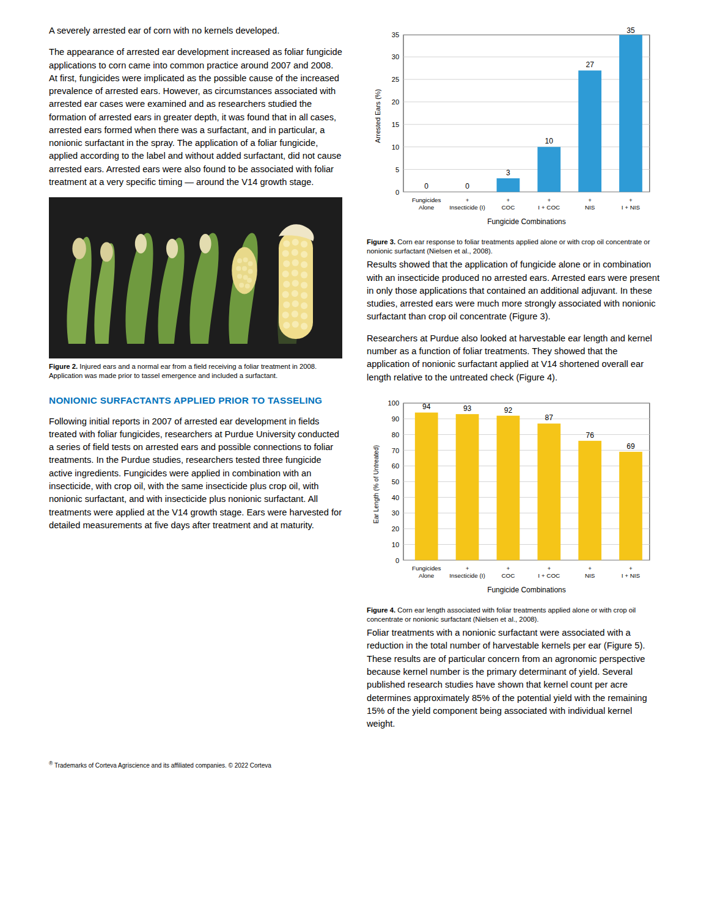A severely arrested ear of corn with no kernels developed.
The appearance of arrested ear development increased as foliar fungicide applications to corn came into common practice around 2007 and 2008. At first, fungicides were implicated as the possible cause of the increased prevalence of arrested ears. However, as circumstances associated with arrested ear cases were examined and as researchers studied the formation of arrested ears in greater depth, it was found that in all cases, arrested ears formed when there was a surfactant, and in particular, a nonionic surfactant in the spray. The application of a foliar fungicide, applied according to the label and without added surfactant, did not cause arrested ears. Arrested ears were also found to be associated with foliar treatment at a very specific timing — around the V14 growth stage.
Figure 2. Injured ears and a normal ear from a field receiving a foliar treatment in 2008. Application was made prior to tassel emergence and included a surfactant.
Nonionic surfactants applied prior to tasseling
Following initial reports in 2007 of arrested ear development in fields treated with foliar fungicides, researchers at Purdue University conducted a series of field tests on arrested ears and possible connections to foliar treatments. In the Purdue studies, researchers tested three fungicide active ingredients. Fungicides were applied in combination with an insecticide, with crop oil, with the same insecticide plus crop oil, with nonionic surfactant, and with insecticide plus nonionic surfactant. All treatments were applied at the V14 growth stage. Ears were harvested for detailed measurements at five days after treatment and at maturity.
0 5 10 15 20 25 30 35 Arrested Ears (%) 0 0 3 10 27 35 Fungicides Alone + Insecticide (I) + COC + I + COC + NIS + I + NIS Fungicide Combinations
Figure 3. Corn ear response to foliar treatments applied alone or with crop oil concentrate or nonionic surfactant (Nielsen et al., 2008).
Results showed that the application of fungicide alone or in combination with an insecticide produced no arrested ears. Arrested ears were present in only those applications that contained an additional adjuvant. In these studies, arrested ears were much more strongly associated with nonionic surfactant than crop oil concentrate (Figure 3).
Researchers at Purdue also looked at harvestable ear length and kernel number as a function of foliar treatments. They showed that the application of nonionic surfactant applied at V14 shortened overall ear length relative to the untreated check (Figure 4).
0 10 20 30 40 50 60 70 80 90 100 Ear Length (% of Untreated) 94 93 92 87 76 69 Fungicides Alone + Insecticide (I) + COC + I + COC + NIS + I + NIS Fungicide Combinations
Figure 4. Corn ear length associated with foliar treatments applied alone or with crop oil concentrate or nonionic surfactant (Nielsen et al., 2008).
Foliar treatments with a nonionic surfactant were associated with a reduction in the total number of harvestable kernels per ear (Figure 5). These results are of particular concern from an agronomic perspective because kernel number is the primary determinant of yield. Several published research studies have shown that kernel count per acre determines approximately 85% of the potential yield with the remaining 15% of the yield component being associated with individual kernel weight.
® Trademarks of Corteva Agriscience and its affiliated companies. © 2022 Corteva